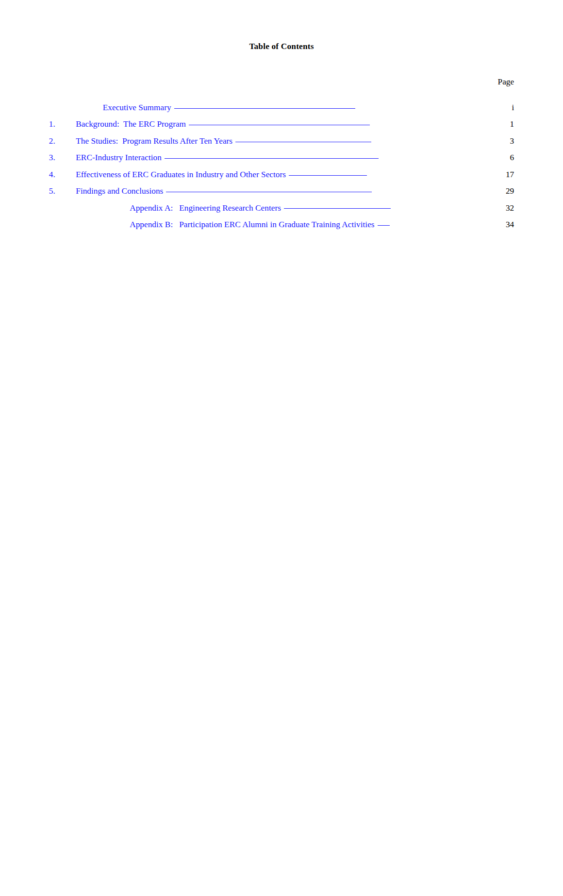Table of Contents
| | | Page |
| | Executive Summary | i |
| 1. | Background: The ERC Program | 1 |
| 2. | The Studies: Program Results After Ten Years | 3 |
| 3. | ERC-Industry Interaction | 6 |
| 4. | Effectiveness of ERC Graduates in Industry and Other Sectors | 17 |
| 5. | Findings and Conclusions | 29 |
| | Appendix A: Engineering Research Centers | 32 |
| | Appendix B: Participation ERC Alumni in Graduate Training Activities | 34 |